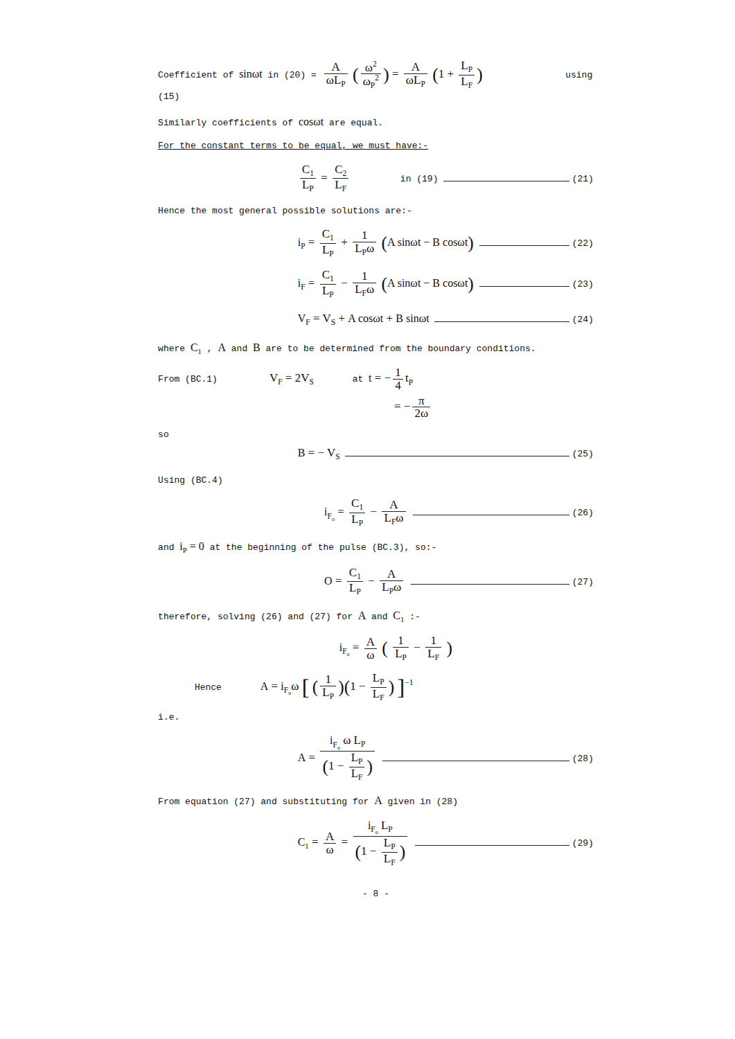Coefficient of sinωt in (20) = AωLP (ω2 ωP2) = AωLP (1 + LP LF) using (15)
Similarly coefficients of cosωt are equal.
For the constant terms to be equal, we must have:-
C1 LP = C2 LF in (19) (21)
Hence the most general possible solutions are:-
iP = C1 LP + 1 LPω (A sinωt − B cosωt) (22)
iF = C1 LP − 1 LFω (A sinωt − B cosωt) (23)
VF = VS + A cosωt + B sinωt (24)
where C1 , A and B are to be determined from the boundary conditions.
From (BC.1) VF = 2VS at t = −14tP
= −π 2ω
so
B = − VS (25)
Using (BC.4)
iFo = C1 LP − ALFω (26)
and iP = 0 at the beginning of the pulse (BC.3), so:-
O = C1 LP − ALPω (27)
therefore, solving (26) and (27) for A and C1 :-
iFo = Aω ( 1 LP − 1 LF )
Hence A = iFoω [ (1 LP)(1 − LP LF) ]−1
i.e.
A = iFo ω LP (1 − LP LF) (28)
From equation (27) and substituting for A given in (28)
C1 = Aω = iFo LP (1 − LP LF) (29)
- 8 -